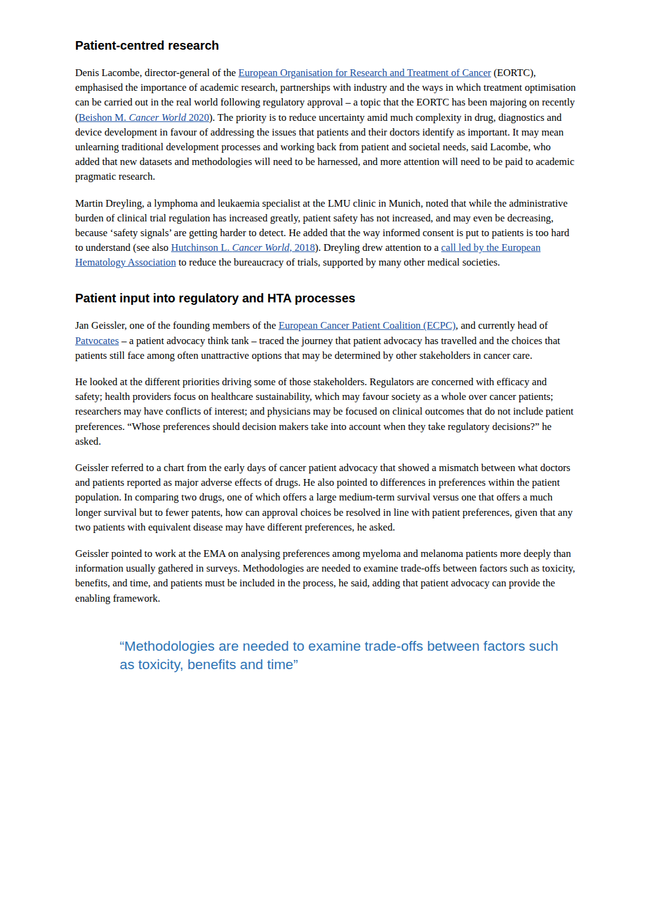Patient-centred research
Denis Lacombe, director-general of the European Organisation for Research and Treatment of Cancer (EORTC), emphasised the importance of academic research, partnerships with industry and the ways in which treatment optimisation can be carried out in the real world following regulatory approval – a topic that the EORTC has been majoring on recently (Beishon M. Cancer World 2020). The priority is to reduce uncertainty amid much complexity in drug, diagnostics and device development in favour of addressing the issues that patients and their doctors identify as important. It may mean unlearning traditional development processes and working back from patient and societal needs, said Lacombe, who added that new datasets and methodologies will need to be harnessed, and more attention will need to be paid to academic pragmatic research.
Martin Dreyling, a lymphoma and leukaemia specialist at the LMU clinic in Munich, noted that while the administrative burden of clinical trial regulation has increased greatly, patient safety has not increased, and may even be decreasing, because ‘safety signals’ are getting harder to detect. He added that the way informed consent is put to patients is too hard to understand (see also Hutchinson L. Cancer World, 2018). Dreyling drew attention to a call led by the European Hematology Association to reduce the bureaucracy of trials, supported by many other medical societies.
Patient input into regulatory and HTA processes
Jan Geissler, one of the founding members of the European Cancer Patient Coalition (ECPC), and currently head of Patvocates – a patient advocacy think tank – traced the journey that patient advocacy has travelled and the choices that patients still face among often unattractive options that may be determined by other stakeholders in cancer care.
He looked at the different priorities driving some of those stakeholders. Regulators are concerned with efficacy and safety; health providers focus on healthcare sustainability, which may favour society as a whole over cancer patients; researchers may have conflicts of interest; and physicians may be focused on clinical outcomes that do not include patient preferences. “Whose preferences should decision makers take into account when they take regulatory decisions?” he asked.
Geissler referred to a chart from the early days of cancer patient advocacy that showed a mismatch between what doctors and patients reported as major adverse effects of drugs. He also pointed to differences in preferences within the patient population. In comparing two drugs, one of which offers a large medium-term survival versus one that offers a much longer survival but to fewer patents, how can approval choices be resolved in line with patient preferences, given that any two patients with equivalent disease may have different preferences, he asked.
Geissler pointed to work at the EMA on analysing preferences among myeloma and melanoma patients more deeply than information usually gathered in surveys. Methodologies are needed to examine trade-offs between factors such as toxicity, benefits, and time, and patients must be included in the process, he said, adding that patient advocacy can provide the enabling framework.
“Methodologies are needed to examine trade-offs between factors such as toxicity, benefits and time”